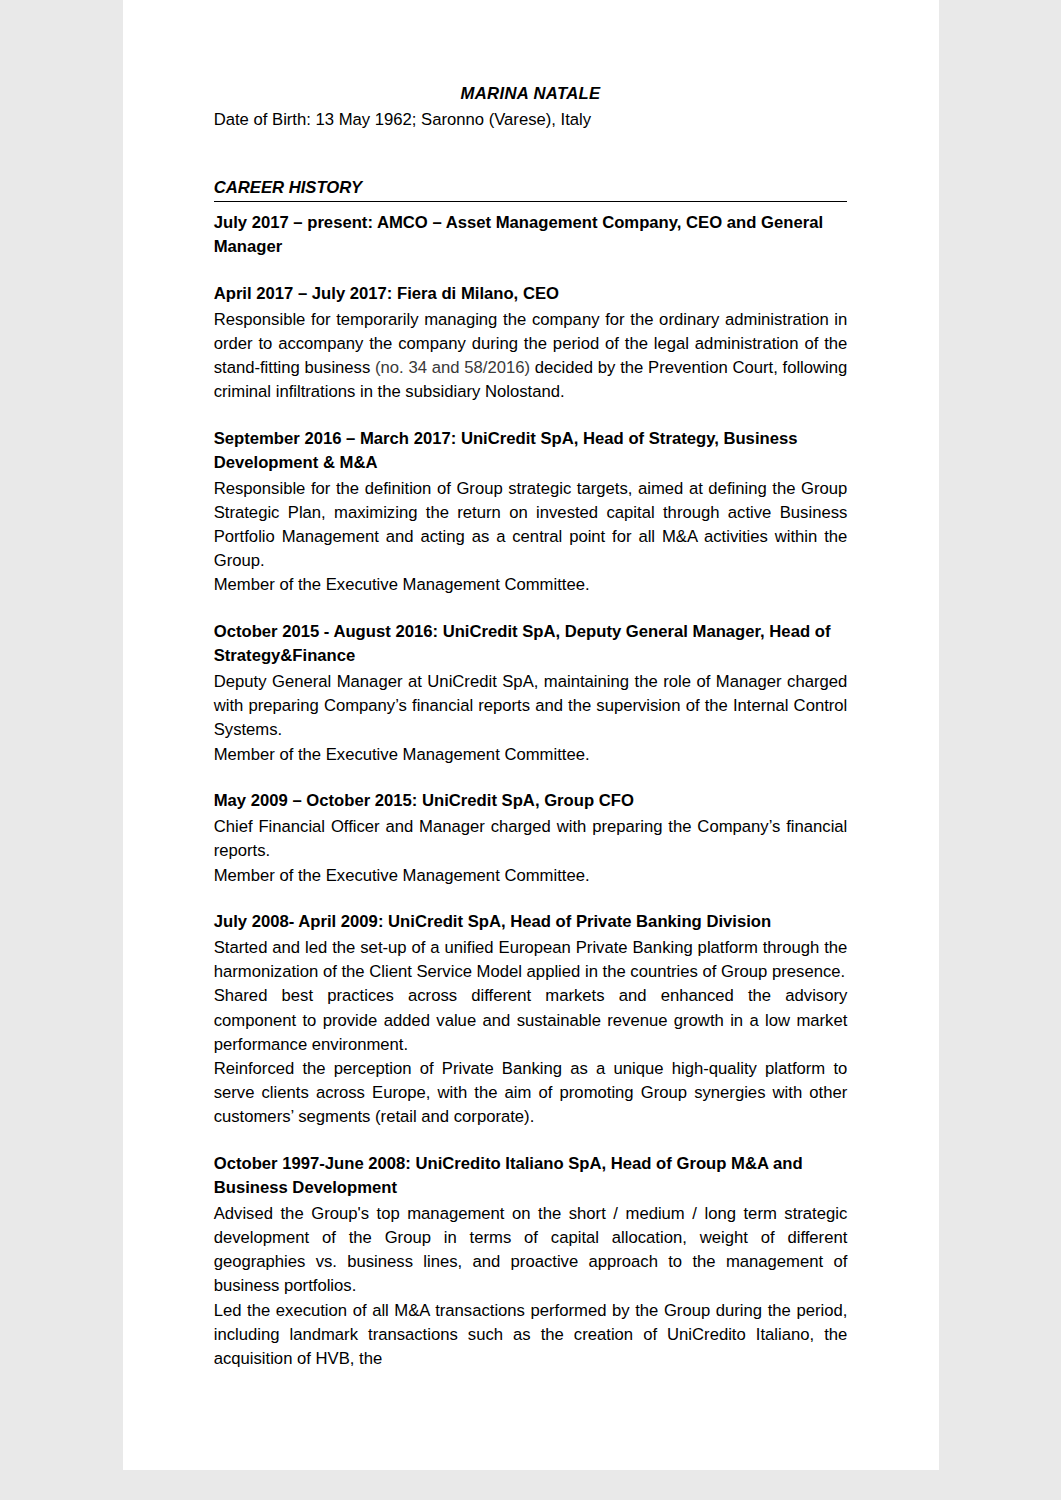MARINA NATALE
Date of Birth: 13 May 1962; Saronno (Varese), Italy
CAREER HISTORY
July 2017 – present: AMCO – Asset Management Company, CEO and General Manager
April 2017 – July 2017: Fiera di Milano, CEO
Responsible for temporarily managing the company for the ordinary administration in order to accompany the company during the period of the legal administration of the stand-fitting business (no. 34 and 58/2016) decided by the Prevention Court, following criminal infiltrations in the subsidiary Nolostand.
September 2016 – March 2017: UniCredit SpA, Head of Strategy, Business Development & M&A
Responsible for the definition of Group strategic targets, aimed at defining the Group Strategic Plan, maximizing the return on invested capital through active Business Portfolio Management and acting as a central point for all M&A activities within the Group.
Member of the Executive Management Committee.
October 2015 - August 2016: UniCredit SpA, Deputy General Manager, Head of Strategy&Finance
Deputy General Manager at UniCredit SpA, maintaining the role of Manager charged with preparing Company’s financial reports and the supervision of the Internal Control Systems.
Member of the Executive Management Committee.
May 2009 – October 2015: UniCredit SpA, Group CFO
Chief Financial Officer and Manager charged with preparing the Company’s financial reports.
Member of the Executive Management Committee.
July 2008- April 2009: UniCredit SpA, Head of Private Banking Division
Started and led the set-up of a unified European Private Banking platform through the harmonization of the Client Service Model applied in the countries of Group presence.
Shared best practices across different markets and enhanced the advisory component to provide added value and sustainable revenue growth in a low market performance environment.
Reinforced the perception of Private Banking as a unique high-quality platform to serve clients across Europe, with the aim of promoting Group synergies with other customers’ segments (retail and corporate).
October 1997-June 2008: UniCredito Italiano SpA, Head of Group M&A and Business Development
Advised the Group's top management on the short / medium / long term strategic development of the Group in terms of capital allocation, weight of different geographies vs. business lines, and proactive approach to the management of business portfolios.
Led the execution of all M&A transactions performed by the Group during the period, including landmark transactions such as the creation of UniCredito Italiano, the acquisition of HVB, the